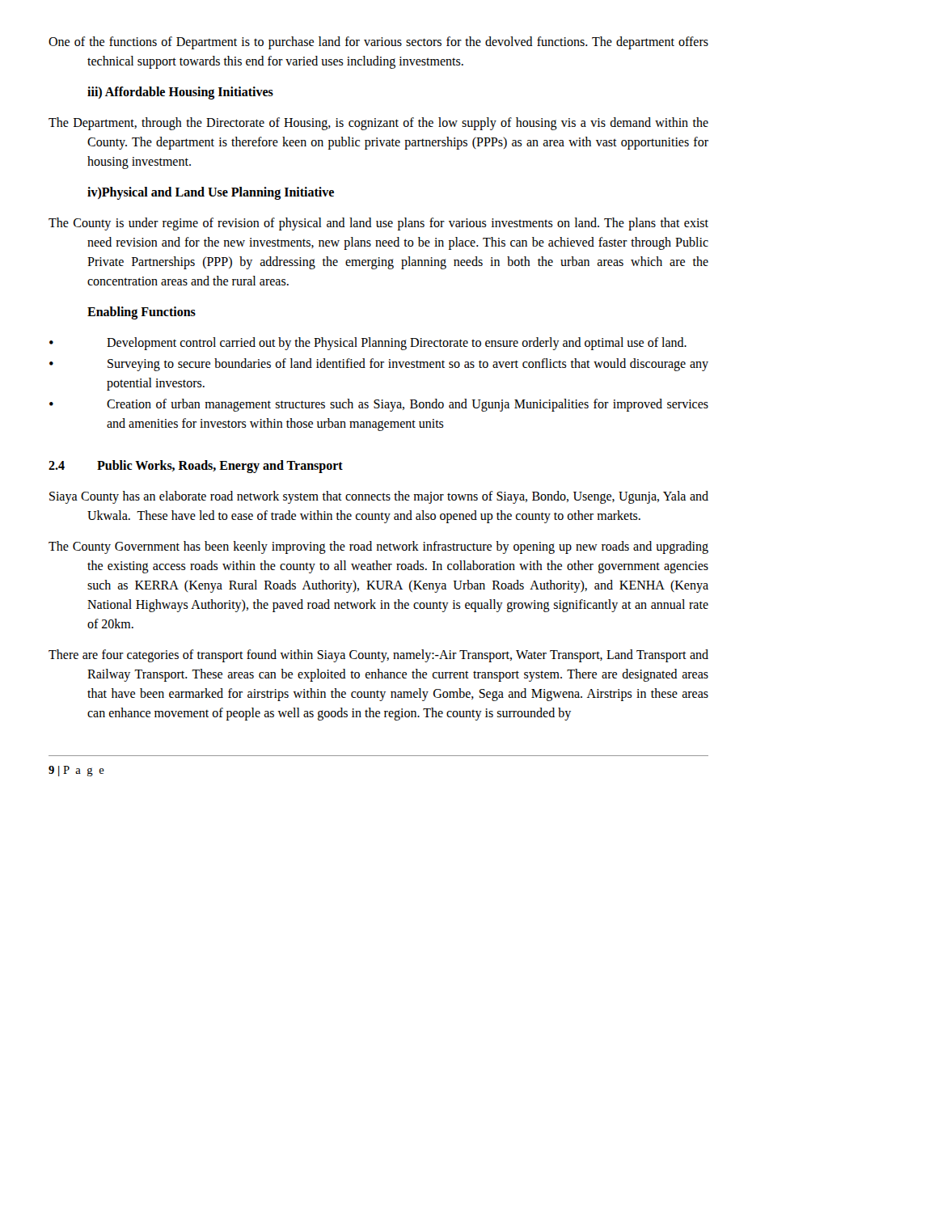One of the functions of Department is to purchase land for various sectors for the devolved functions. The department offers technical support towards this end for varied uses including investments.
iii) Affordable Housing Initiatives
The Department, through the Directorate of Housing, is cognizant of the low supply of housing vis a vis demand within the County. The department is therefore keen on public private partnerships (PPPs) as an area with vast opportunities for housing investment.
iv)Physical and Land Use Planning Initiative
The County is under regime of revision of physical and land use plans for various investments on land. The plans that exist need revision and for the new investments, new plans need to be in place. This can be achieved faster through Public Private Partnerships (PPP) by addressing the emerging planning needs in both the urban areas which are the concentration areas and the rural areas.
Enabling Functions
Development control carried out by the Physical Planning Directorate to ensure orderly and optimal use of land.
Surveying to secure boundaries of land identified for investment so as to avert conflicts that would discourage any potential investors.
Creation of urban management structures such as Siaya, Bondo and Ugunja Municipalities for improved services and amenities for investors within those urban management units
2.4 Public Works, Roads, Energy and Transport
Siaya County has an elaborate road network system that connects the major towns of Siaya, Bondo, Usenge, Ugunja, Yala and Ukwala. These have led to ease of trade within the county and also opened up the county to other markets.
The County Government has been keenly improving the road network infrastructure by opening up new roads and upgrading the existing access roads within the county to all weather roads. In collaboration with the other government agencies such as KERRA (Kenya Rural Roads Authority), KURA (Kenya Urban Roads Authority), and KENHA (Kenya National Highways Authority), the paved road network in the county is equally growing significantly at an annual rate of 20km.
There are four categories of transport found within Siaya County, namely:-Air Transport, Water Transport, Land Transport and Railway Transport. These areas can be exploited to enhance the current transport system. There are designated areas that have been earmarked for airstrips within the county namely Gombe, Sega and Migwena. Airstrips in these areas can enhance movement of people as well as goods in the region. The county is surrounded by
9 | P a g e